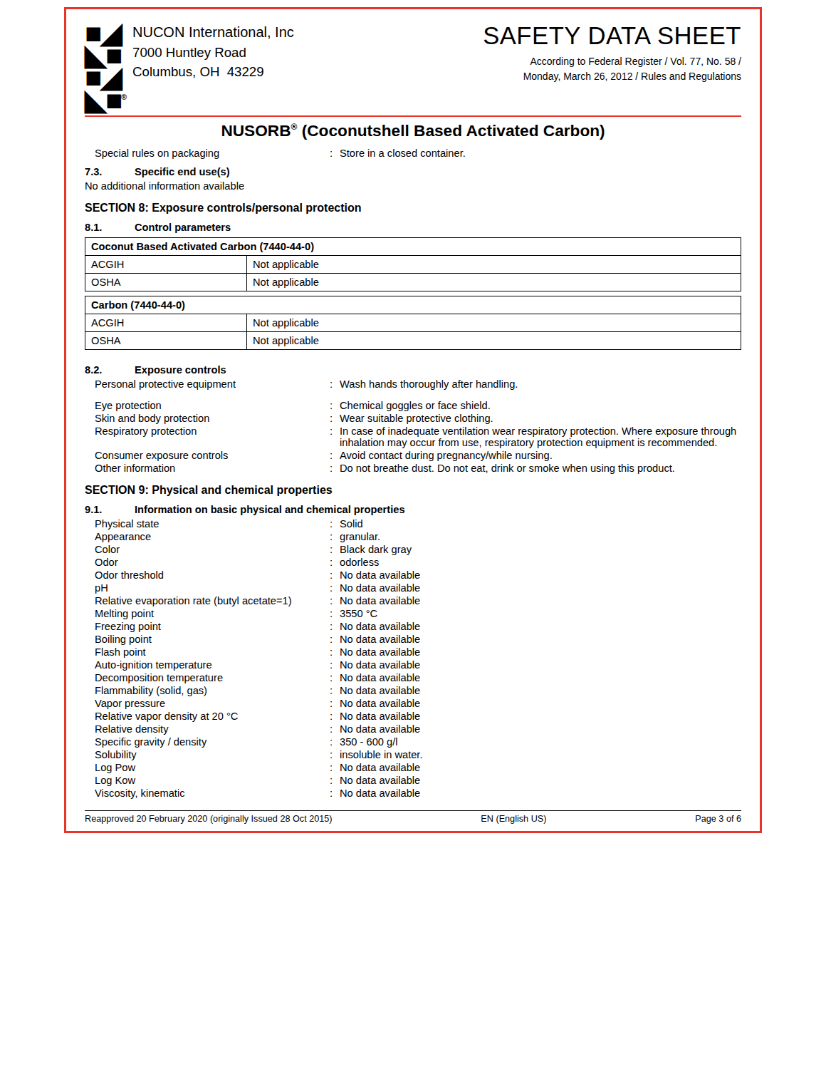■◢ ◣■ ■◢ ◣■®
NUCON International, Inc
7000 Huntley Road
Columbus, OH 43229
SAFETY DATA SHEET
According to Federal Register / Vol. 77, No. 58 /
Monday, March 26, 2012 / Rules and Regulations
NUSORB® (Coconutshell Based Activated Carbon)
Special rules on packaging
:
Store in a closed container.
7.3. Specific end use(s)
No additional information available
SECTION 8: Exposure controls/personal protection
8.1. Control parameters
| Coconut Based Activated Carbon (7440-44-0) |
| ACGIH | Not applicable |
| OSHA | Not applicable |
| Carbon (7440-44-0) |
| ACGIH | Not applicable |
| OSHA | Not applicable |
8.2. Exposure controls
Personal protective equipment
:
Wash hands thoroughly after handling.
Eye protection
:
Chemical goggles or face shield.
Skin and body protection
:
Wear suitable protective clothing.
Respiratory protection
:
In case of inadequate ventilation wear respiratory protection. Where exposure through inhalation may occur from use, respiratory protection equipment is recommended.
Consumer exposure controls
:
Avoid contact during pregnancy/while nursing.
Other information
:
Do not breathe dust. Do not eat, drink or smoke when using this product.
SECTION 9: Physical and chemical properties
9.1. Information on basic physical and chemical properties
Physical state
:
Solid
Appearance
:
granular.
Color
:
Black dark gray
Odor
:
odorless
Odor threshold
:
No data available
pH
:
No data available
Relative evaporation rate (butyl acetate=1)
:
No data available
Melting point
:
3550 °C
Freezing point
:
No data available
Boiling point
:
No data available
Flash point
:
No data available
Auto-ignition temperature
:
No data available
Decomposition temperature
:
No data available
Flammability (solid, gas)
:
No data available
Vapor pressure
:
No data available
Relative vapor density at 20 °C
:
No data available
Relative density
:
No data available
Specific gravity / density
:
350 - 600 g/l
Solubility
:
insoluble in water.
Log Pow
:
No data available
Log Kow
:
No data available
Viscosity, kinematic
:
No data available
Reapproved 20 February 2020 (originally Issued 28 Oct 2015)
EN (English US)
Page 3 of 6